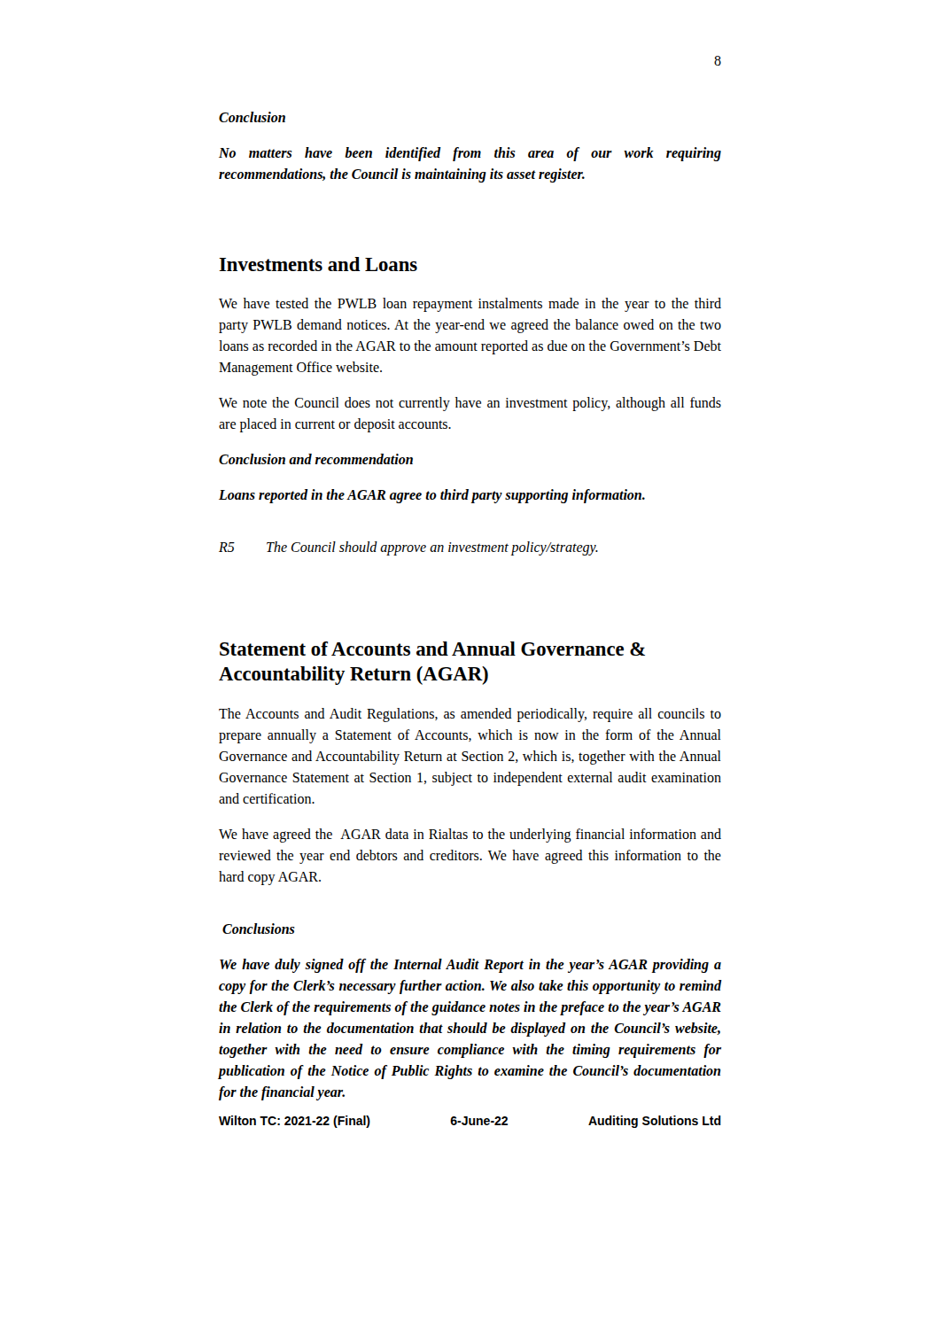8
Conclusion
No matters have been identified from this area of our work requiring recommendations, the Council is maintaining its asset register.
Investments and Loans
We have tested the PWLB loan repayment instalments made in the year to the third party PWLB demand notices. At the year-end we agreed the balance owed on the two loans as recorded in the AGAR to the amount reported as due on the Government’s Debt Management Office website.
We note the Council does not currently have an investment policy, although all funds are placed in current or deposit accounts.
Conclusion and recommendation
Loans reported in the AGAR agree to third party supporting information.
R5 The Council should approve an investment policy/strategy.
Statement of Accounts and Annual Governance & Accountability Return (AGAR)
The Accounts and Audit Regulations, as amended periodically, require all councils to prepare annually a Statement of Accounts, which is now in the form of the Annual Governance and Accountability Return at Section 2, which is, together with the Annual Governance Statement at Section 1, subject to independent external audit examination and certification.
We have agreed the AGAR data in Rialtas to the underlying financial information and reviewed the year end debtors and creditors. We have agreed this information to the hard copy AGAR.
Conclusions
We have duly signed off the Internal Audit Report in the year’s AGAR providing a copy for the Clerk’s necessary further action. We also take this opportunity to remind the Clerk of the requirements of the guidance notes in the preface to the year’s AGAR in relation to the documentation that should be displayed on the Council’s website, together with the need to ensure compliance with the timing requirements for publication of the Notice of Public Rights to examine the Council’s documentation for the financial year.
Wilton TC: 2021-22 (Final) 6-June-22 Auditing Solutions Ltd